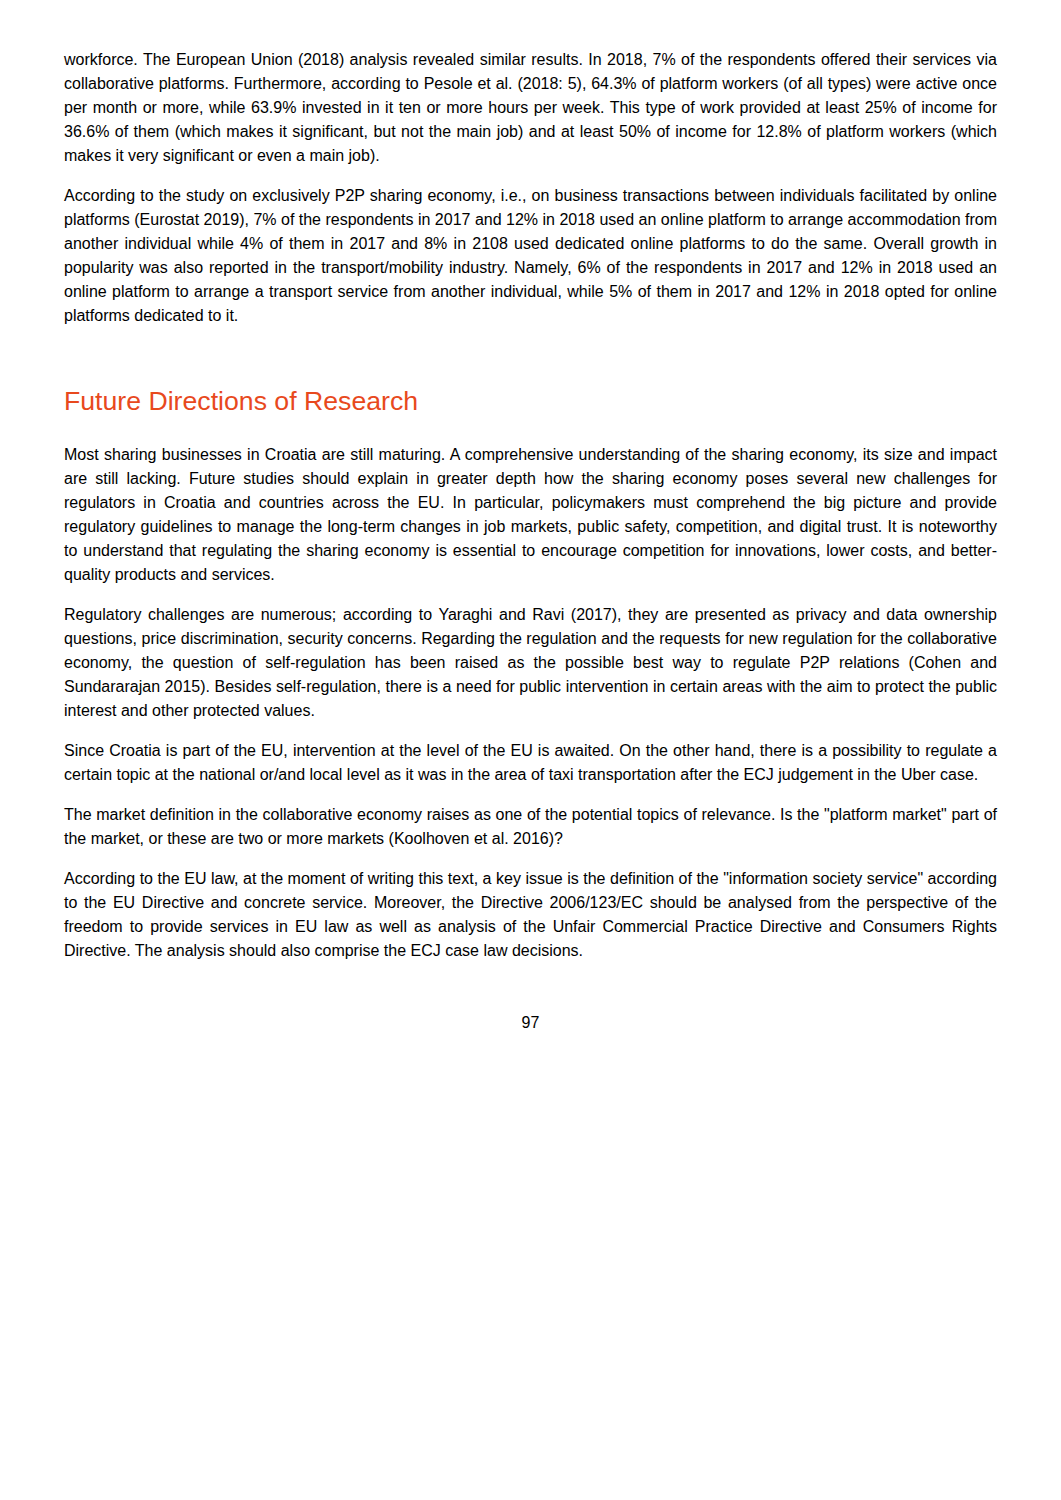workforce. The European Union (2018) analysis revealed similar results. In 2018, 7% of the respondents offered their services via collaborative platforms. Furthermore, according to Pesole et al. (2018: 5), 64.3% of platform workers (of all types) were active once per month or more, while 63.9% invested in it ten or more hours per week. This type of work provided at least 25% of income for 36.6% of them (which makes it significant, but not the main job) and at least 50% of income for 12.8% of platform workers (which makes it very significant or even a main job).
According to the study on exclusively P2P sharing economy, i.e., on business transactions between individuals facilitated by online platforms (Eurostat 2019), 7% of the respondents in 2017 and 12% in 2018 used an online platform to arrange accommodation from another individual while 4% of them in 2017 and 8% in 2108 used dedicated online platforms to do the same. Overall growth in popularity was also reported in the transport/mobility industry. Namely, 6% of the respondents in 2017 and 12% in 2018 used an online platform to arrange a transport service from another individual, while 5% of them in 2017 and 12% in 2018 opted for online platforms dedicated to it.
Future Directions of Research
Most sharing businesses in Croatia are still maturing. A comprehensive understanding of the sharing economy, its size and impact are still lacking. Future studies should explain in greater depth how the sharing economy poses several new challenges for regulators in Croatia and countries across the EU. In particular, policymakers must comprehend the big picture and provide regulatory guidelines to manage the long-term changes in job markets, public safety, competition, and digital trust. It is noteworthy to understand that regulating the sharing economy is essential to encourage competition for innovations, lower costs, and better-quality products and services.
Regulatory challenges are numerous; according to Yaraghi and Ravi (2017), they are presented as privacy and data ownership questions, price discrimination, security concerns. Regarding the regulation and the requests for new regulation for the collaborative economy, the question of self-regulation has been raised as the possible best way to regulate P2P relations (Cohen and Sundararajan 2015). Besides self-regulation, there is a need for public intervention in certain areas with the aim to protect the public interest and other protected values.
Since Croatia is part of the EU, intervention at the level of the EU is awaited. On the other hand, there is a possibility to regulate a certain topic at the national or/and local level as it was in the area of taxi transportation after the ECJ judgement in the Uber case.
The market definition in the collaborative economy raises as one of the potential topics of relevance. Is the "platform market" part of the market, or these are two or more markets (Koolhoven et al. 2016)?
According to the EU law, at the moment of writing this text, a key issue is the definition of the "information society service" according to the EU Directive and concrete service. Moreover, the Directive 2006/123/EC should be analysed from the perspective of the freedom to provide services in EU law as well as analysis of the Unfair Commercial Practice Directive and Consumers Rights Directive. The analysis should also comprise the ECJ case law decisions.
97